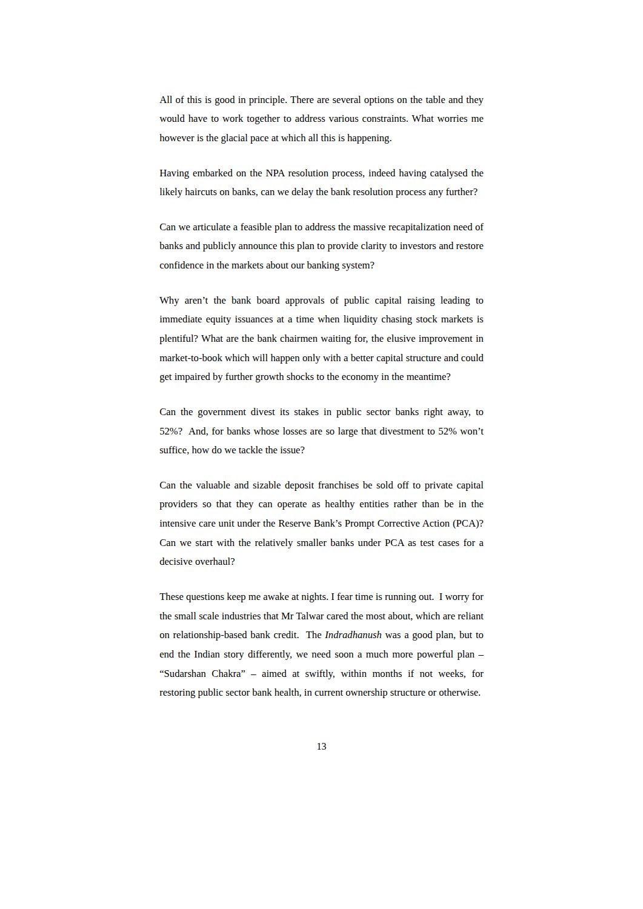All of this is good in principle. There are several options on the table and they would have to work together to address various constraints. What worries me however is the glacial pace at which all this is happening.
Having embarked on the NPA resolution process, indeed having catalysed the likely haircuts on banks, can we delay the bank resolution process any further?
Can we articulate a feasible plan to address the massive recapitalization need of banks and publicly announce this plan to provide clarity to investors and restore confidence in the markets about our banking system?
Why aren’t the bank board approvals of public capital raising leading to immediate equity issuances at a time when liquidity chasing stock markets is plentiful? What are the bank chairmen waiting for, the elusive improvement in market-to-book which will happen only with a better capital structure and could get impaired by further growth shocks to the economy in the meantime?
Can the government divest its stakes in public sector banks right away, to 52%? And, for banks whose losses are so large that divestment to 52% won’t suffice, how do we tackle the issue?
Can the valuable and sizable deposit franchises be sold off to private capital providers so that they can operate as healthy entities rather than be in the intensive care unit under the Reserve Bank’s Prompt Corrective Action (PCA)? Can we start with the relatively smaller banks under PCA as test cases for a decisive overhaul?
These questions keep me awake at nights. I fear time is running out. I worry for the small scale industries that Mr Talwar cared the most about, which are reliant on relationship-based bank credit. The Indradhanush was a good plan, but to end the Indian story differently, we need soon a much more powerful plan – “Sudarshan Chakra” – aimed at swiftly, within months if not weeks, for restoring public sector bank health, in current ownership structure or otherwise.
13